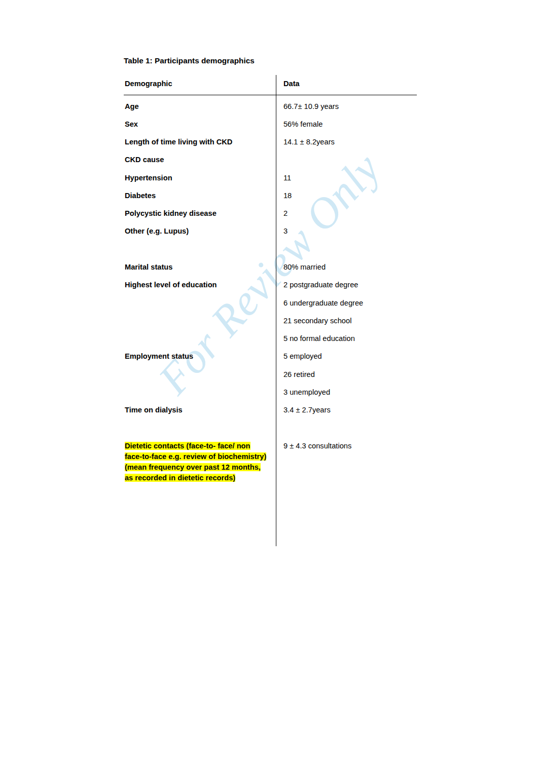For Review Only
Table 1: Participants demographics
| Demographic | Data |
| --- | --- |
| Age | 66.7± 10.9 years |
| Sex | 56% female |
| Length of time living with CKD | 14.1 ± 8.2years |
| CKD cause | |
| Hypertension | 11 |
| Diabetes | 18 |
| Polycystic kidney disease | 2 |
| Other (e.g. Lupus) | 3 |
| Marital status | 80% married |
| Highest level of education | 2 postgraduate degree 6 undergraduate degree 21 secondary school 5 no formal education |
| Employment status | 5 employed 26 retired 3 unemployed |
| Time on dialysis | 3.4 ± 2.7years |
| Dietetic contacts (face-to- face/ non face-to-face e.g. review of biochemistry) (mean frequency over past 12 months, as recorded in dietetic records) | 9 ± 4.3 consultations |